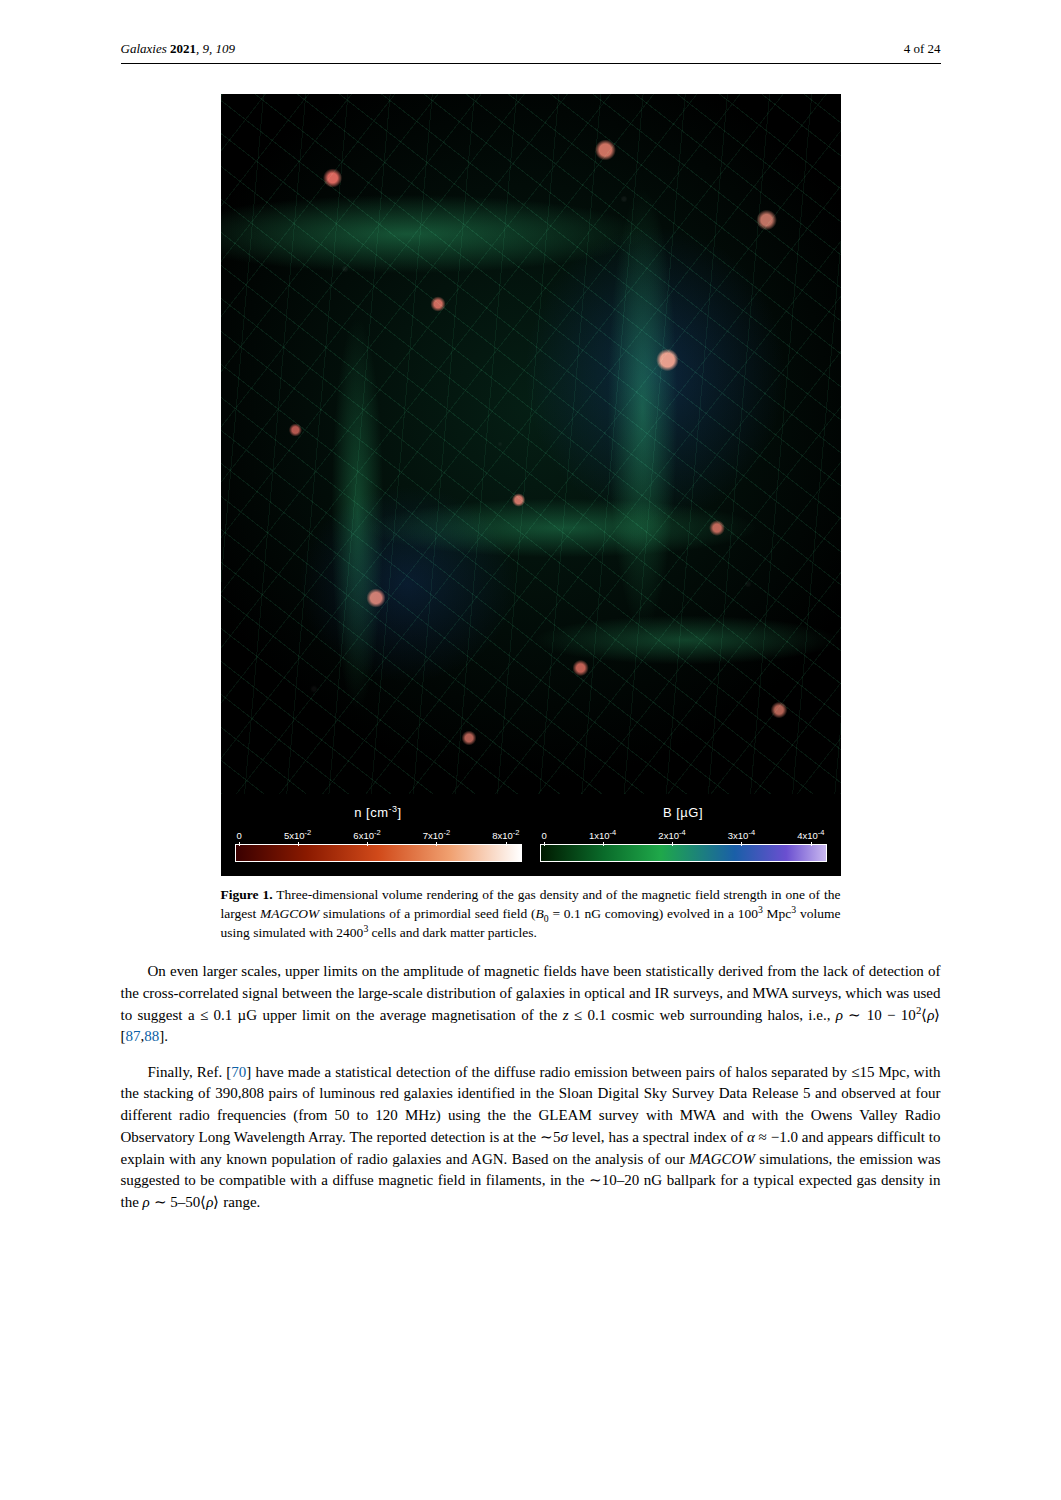Galaxies 2021, 9, 109
4 of 24
n [cm-3]
0 5x10-2 6x10-2 7x10-2 8x10-2
B [µG]
0 1x10-4 2x10-4 3x10-4 4x10-4
Figure 1. Three-dimensional volume rendering of the gas density and of the magnetic field strength in one of the largest MAGCOW simulations of a primordial seed field (B0 = 0.1 nG comoving) evolved in a 1003 Mpc3 volume using simulated with 24003 cells and dark matter particles.
On even larger scales, upper limits on the amplitude of magnetic fields have been statistically derived from the lack of detection of the cross-correlated signal between the large-scale distribution of galaxies in optical and IR surveys, and MWA surveys, which was used to suggest a ≤ 0.1 µG upper limit on the average magnetisation of the z ≤ 0.1 cosmic web surrounding halos, i.e., ρ ∼ 10 − 102⟨ρ⟩ [87,88].
Finally, Ref. [70] have made a statistical detection of the diffuse radio emission between pairs of halos separated by ≤15 Mpc, with the stacking of 390,808 pairs of luminous red galaxies identified in the Sloan Digital Sky Survey Data Release 5 and observed at four different radio frequencies (from 50 to 120 MHz) using the the GLEAM survey with MWA and with the Owens Valley Radio Observatory Long Wavelength Array. The reported detection is at the ∼5σ level, has a spectral index of α ≈ −1.0 and appears difficult to explain with any known population of radio galaxies and AGN. Based on the analysis of our MAGCOW simulations, the emission was suggested to be compatible with a diffuse magnetic field in filaments, in the ∼10–20 nG ballpark for a typical expected gas density in the ρ ∼ 5–50⟨ρ⟩ range.